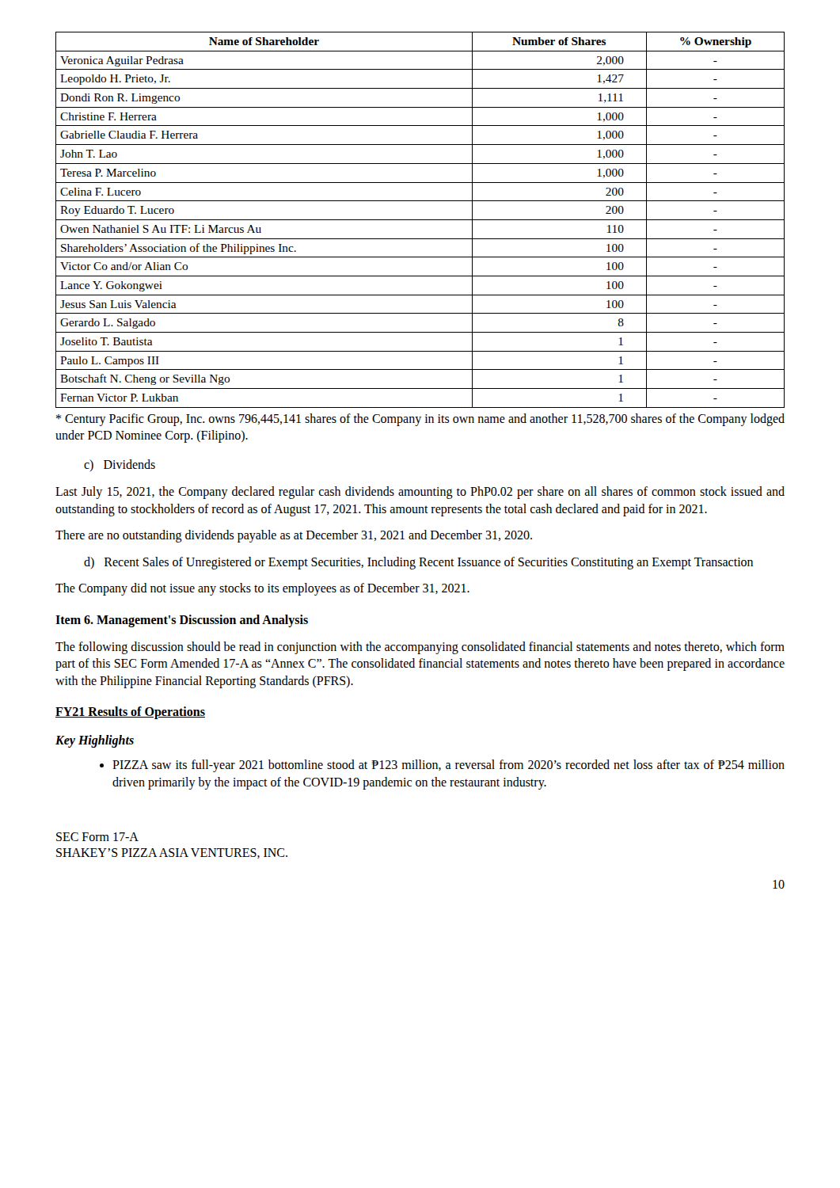| Name of Shareholder | Number of Shares | % Ownership |
| --- | --- | --- |
| Veronica Aguilar Pedrasa | 2,000 | - |
| Leopoldo H. Prieto, Jr. | 1,427 | - |
| Dondi Ron R. Limgenco | 1,111 | - |
| Christine F. Herrera | 1,000 | - |
| Gabrielle Claudia F. Herrera | 1,000 | - |
| John T. Lao | 1,000 | - |
| Teresa P. Marcelino | 1,000 | - |
| Celina F. Lucero | 200 | - |
| Roy Eduardo T. Lucero | 200 | - |
| Owen Nathaniel S Au ITF: Li Marcus Au | 110 | - |
| Shareholders’ Association of the Philippines Inc. | 100 | - |
| Victor Co and/or Alian Co | 100 | - |
| Lance Y. Gokongwei | 100 | - |
| Jesus San Luis Valencia | 100 | - |
| Gerardo L. Salgado | 8 | - |
| Joselito T. Bautista | 1 | - |
| Paulo L. Campos III | 1 | - |
| Botschaft N. Cheng or Sevilla Ngo | 1 | - |
| Fernan Victor P. Lukban | 1 | - |
* Century Pacific Group, Inc. owns 796,445,141 shares of the Company in its own name and another 11,528,700 shares of the Company lodged under PCD Nominee Corp. (Filipino).
c) Dividends
Last July 15, 2021, the Company declared regular cash dividends amounting to PhP0.02 per share on all shares of common stock issued and outstanding to stockholders of record as of August 17, 2021. This amount represents the total cash declared and paid for in 2021.
There are no outstanding dividends payable as at December 31, 2021 and December 31, 2020.
d) Recent Sales of Unregistered or Exempt Securities, Including Recent Issuance of Securities Constituting an Exempt Transaction
The Company did not issue any stocks to its employees as of December 31, 2021.
Item 6. Management's Discussion and Analysis
The following discussion should be read in conjunction with the accompanying consolidated financial statements and notes thereto, which form part of this SEC Form Amended 17-A as “Annex C”. The consolidated financial statements and notes thereto have been prepared in accordance with the Philippine Financial Reporting Standards (PFRS).
FY21 Results of Operations
Key Highlights
PIZZA saw its full-year 2021 bottomline stood at ₱123 million, a reversal from 2020’s recorded net loss after tax of ₱254 million driven primarily by the impact of the COVID-19 pandemic on the restaurant industry.
SEC Form 17-A
SHAKEY’S PIZZA ASIA VENTURES, INC.
10